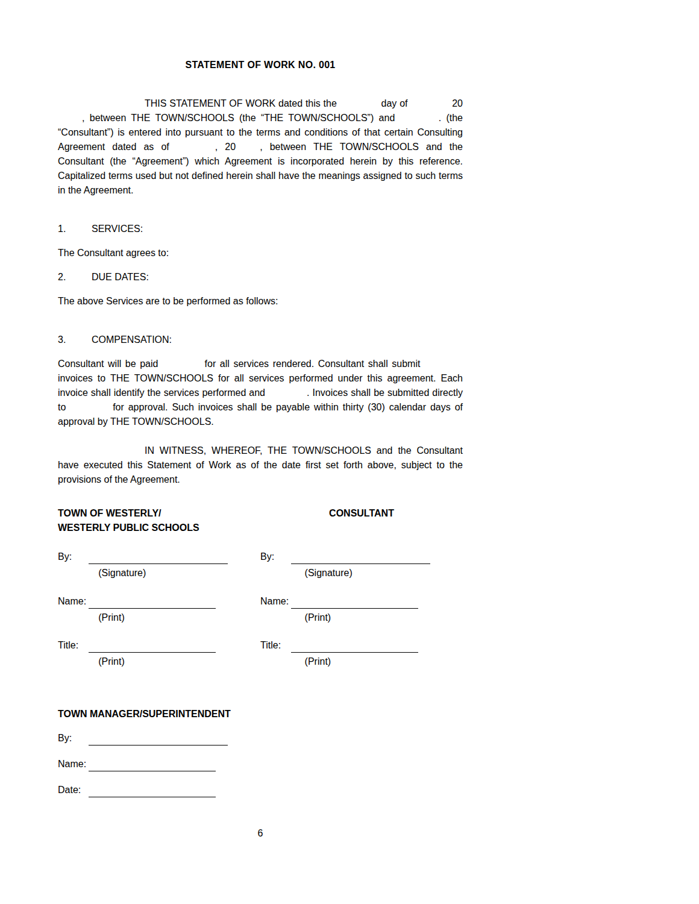STATEMENT OF WORK NO. 001
THIS STATEMENT OF WORK dated this the day of 20 , between THE TOWN/SCHOOLS (the “THE TOWN/SCHOOLS”) and . (the “Consultant”) is entered into pursuant to the terms and conditions of that certain Consulting Agreement dated as of , 20 , between THE TOWN/SCHOOLS and the Consultant (the “Agreement”) which Agreement is incorporated herein by this reference. Capitalized terms used but not defined herein shall have the meanings assigned to such terms in the Agreement.
1. SERVICES:
The Consultant agrees to:
2. DUE DATES:
The above Services are to be performed as follows:
3. COMPENSATION:
Consultant will be paid for all services rendered. Consultant shall submit invoices to THE TOWN/SCHOOLS for all services performed under this agreement. Each invoice shall identify the services performed and . Invoices shall be submitted directly to for approval. Such invoices shall be payable within thirty (30) calendar days of approval by THE TOWN/SCHOOLS.
IN WITNESS, WHEREOF, THE TOWN/SCHOOLS and the Consultant have executed this Statement of Work as of the date first set forth above, subject to the provisions of the Agreement.
| TOWN OF WESTERLY/ WESTERLY PUBLIC SCHOOLS | CONSULTANT |
| By: (Signature) Name: (Print) Title: (Print) | By: (Signature) Name: (Print) Title: (Print) |
TOWN MANAGER/SUPERINTENDENT
By:
Name:
Date:
6